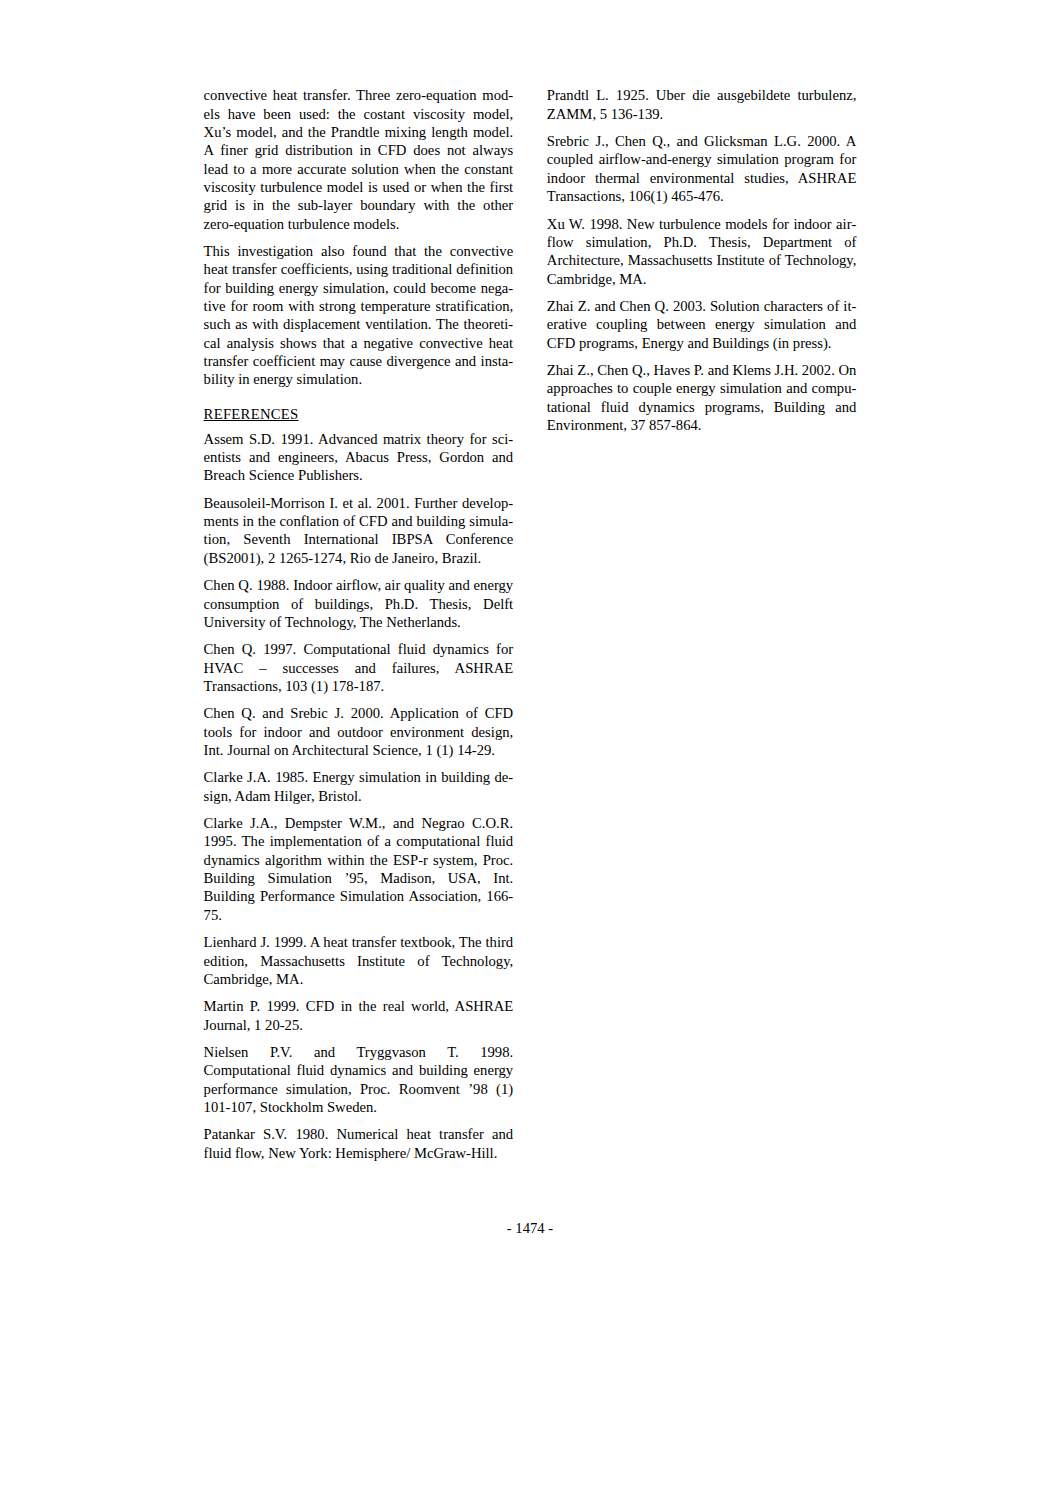convective heat transfer. Three zero-equation models have been used: the costant viscosity model, Xu’s model, and the Prandtle mixing length model. A finer grid distribution in CFD does not always lead to a more accurate solution when the constant viscosity turbulence model is used or when the first grid is in the sub-layer boundary with the other zero-equation turbulence models.
This investigation also found that the convective heat transfer coefficients, using traditional definition for building energy simulation, could become negative for room with strong temperature stratification, such as with displacement ventilation. The theoretical analysis shows that a negative convective heat transfer coefficient may cause divergence and instability in energy simulation.
REFERENCES
Assem S.D. 1991. Advanced matrix theory for scientists and engineers, Abacus Press, Gordon and Breach Science Publishers.
Beausoleil-Morrison I. et al. 2001. Further developments in the conflation of CFD and building simulation, Seventh International IBPSA Conference (BS2001), 2 1265-1274, Rio de Janeiro, Brazil.
Chen Q. 1988. Indoor airflow, air quality and energy consumption of buildings, Ph.D. Thesis, Delft University of Technology, The Netherlands.
Chen Q. 1997. Computational fluid dynamics for HVAC – successes and failures, ASHRAE Transactions, 103 (1) 178-187.
Chen Q. and Srebic J. 2000. Application of CFD tools for indoor and outdoor environment design, Int. Journal on Architectural Science, 1 (1) 14-29.
Clarke J.A. 1985. Energy simulation in building design, Adam Hilger, Bristol.
Clarke J.A., Dempster W.M., and Negrao C.O.R. 1995. The implementation of a computational fluid dynamics algorithm within the ESP-r system, Proc. Building Simulation ’95, Madison, USA, Int. Building Performance Simulation Association, 166-75.
Lienhard J. 1999. A heat transfer textbook, The third edition, Massachusetts Institute of Technology, Cambridge, MA.
Martin P. 1999. CFD in the real world, ASHRAE Journal, 1 20-25.
Nielsen P.V. and Tryggvason T. 1998. Computational fluid dynamics and building energy performance simulation, Proc. Roomvent ’98 (1) 101-107, Stockholm Sweden.
Patankar S.V. 1980. Numerical heat transfer and fluid flow, New York: Hemisphere/ McGraw-Hill.
Prandtl L. 1925. Uber die ausgebildete turbulenz, ZAMM, 5 136-139.
Srebric J., Chen Q., and Glicksman L.G. 2000. A coupled airflow-and-energy simulation program for indoor thermal environmental studies, ASHRAE Transactions, 106(1) 465-476.
Xu W. 1998. New turbulence models for indoor airflow simulation, Ph.D. Thesis, Department of Architecture, Massachusetts Institute of Technology, Cambridge, MA.
Zhai Z. and Chen Q. 2003. Solution characters of iterative coupling between energy simulation and CFD programs, Energy and Buildings (in press).
Zhai Z., Chen Q., Haves P. and Klems J.H. 2002. On approaches to couple energy simulation and computational fluid dynamics programs, Building and Environment, 37 857-864.
- 1474 -